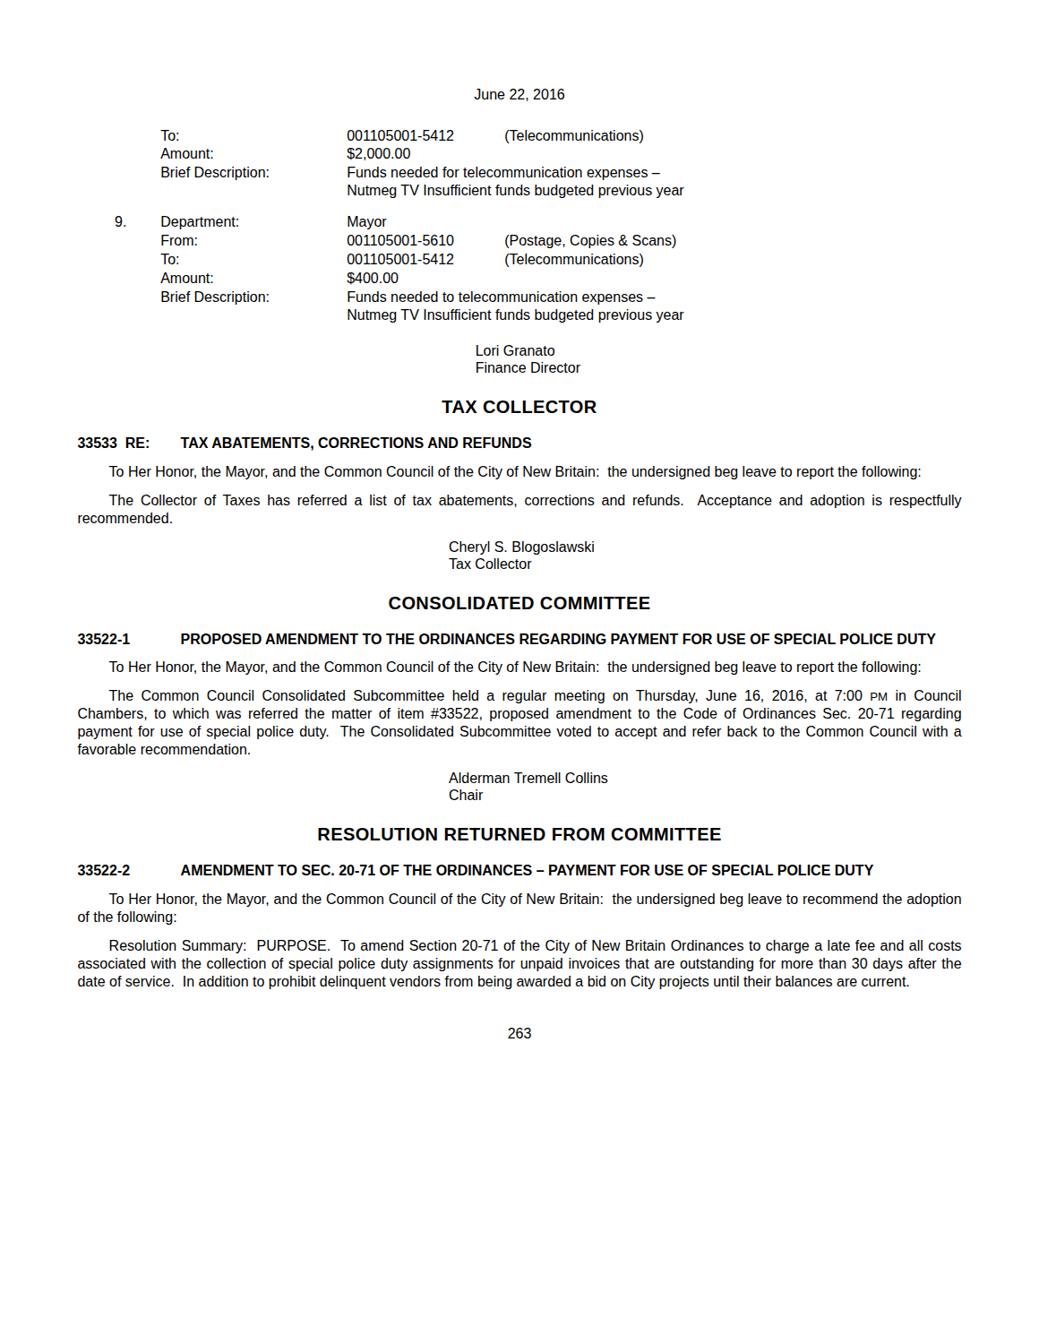June 22, 2016
| | To: | 001105001-5412 | (Telecommunications) |
| | Amount: | $2,000.00 |
| | Brief Description: | Funds needed for telecommunication expenses – Nutmeg TV Insufficient funds budgeted previous year |
| 9. | Department: | Mayor |
| | From: | 001105001-5610 | (Postage, Copies & Scans) |
| | To: | 001105001-5412 | (Telecommunications) |
| | Amount: | $400.00 |
| | Brief Description: | Funds needed to telecommunication expenses – Nutmeg TV Insufficient funds budgeted previous year |
Lori Granato
Finance Director
TAX COLLECTOR
33533 RE: TAX ABATEMENTS, CORRECTIONS AND REFUNDS
To Her Honor, the Mayor, and the Common Council of the City of New Britain: the undersigned beg leave to report the following:
The Collector of Taxes has referred a list of tax abatements, corrections and refunds. Acceptance and adoption is respectfully recommended.
Cheryl S. Blogoslawski
Tax Collector
CONSOLIDATED COMMITTEE
33522-1 PROPOSED AMENDMENT TO THE ORDINANCES REGARDING PAYMENT FOR USE OF SPECIAL POLICE DUTY
To Her Honor, the Mayor, and the Common Council of the City of New Britain: the undersigned beg leave to report the following:
The Common Council Consolidated Subcommittee held a regular meeting on Thursday, June 16, 2016, at 7:00 PM in Council Chambers, to which was referred the matter of item #33522, proposed amendment to the Code of Ordinances Sec. 20-71 regarding payment for use of special police duty. The Consolidated Subcommittee voted to accept and refer back to the Common Council with a favorable recommendation.
Alderman Tremell Collins
Chair
RESOLUTION RETURNED FROM COMMITTEE
33522-2 AMENDMENT TO SEC. 20-71 OF THE ORDINANCES – PAYMENT FOR USE OF SPECIAL POLICE DUTY
To Her Honor, the Mayor, and the Common Council of the City of New Britain: the undersigned beg leave to recommend the adoption of the following:
Resolution Summary: PURPOSE. To amend Section 20-71 of the City of New Britain Ordinances to charge a late fee and all costs associated with the collection of special police duty assignments for unpaid invoices that are outstanding for more than 30 days after the date of service. In addition to prohibit delinquent vendors from being awarded a bid on City projects until their balances are current.
263